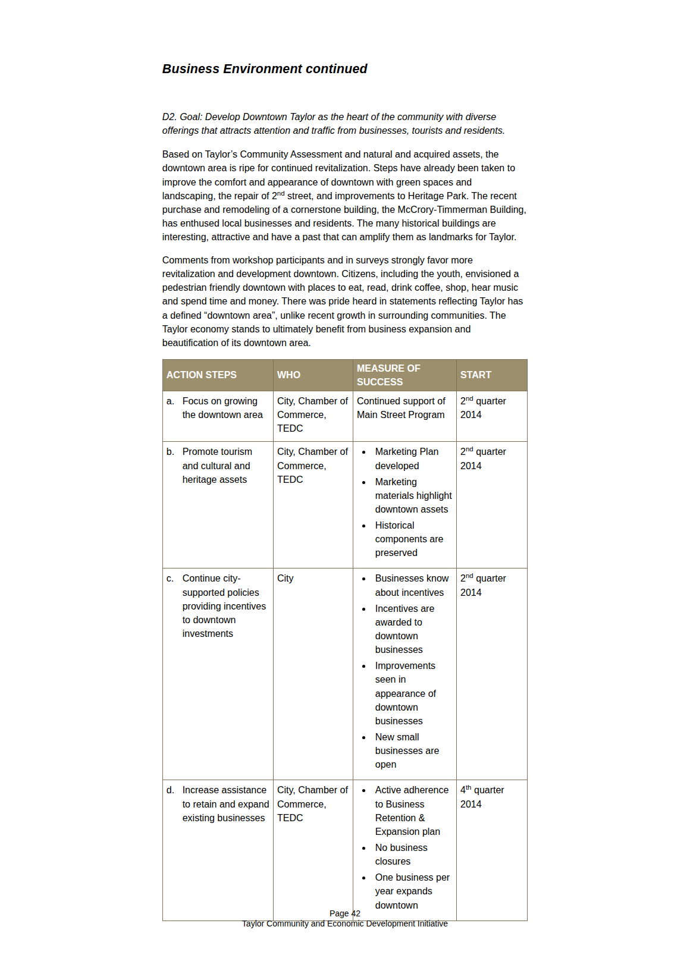Business Environment continued
D2. Goal: Develop Downtown Taylor as the heart of the community with diverse offerings that attracts attention and traffic from businesses, tourists and residents.
Based on Taylor’s Community Assessment and natural and acquired assets, the downtown area is ripe for continued revitalization. Steps have already been taken to improve the comfort and appearance of downtown with green spaces and landscaping, the repair of 2nd street, and improvements to Heritage Park. The recent purchase and remodeling of a cornerstone building, the McCrory-Timmerman Building, has enthused local businesses and residents. The many historical buildings are interesting, attractive and have a past that can amplify them as landmarks for Taylor.
Comments from workshop participants and in surveys strongly favor more revitalization and development downtown. Citizens, including the youth, envisioned a pedestrian friendly downtown with places to eat, read, drink coffee, shop, hear music and spend time and money. There was pride heard in statements reflecting Taylor has a defined “downtown area”, unlike recent growth in surrounding communities. The Taylor economy stands to ultimately benefit from business expansion and beautification of its downtown area.
| ACTION STEPS | WHO | MEASURE OF SUCCESS | START |
| --- | --- | --- | --- |
| a. Focus on growing the downtown area | City, Chamber of Commerce, TEDC | Continued support of Main Street Program | 2 nd quarter 2014 |
| b. Promote tourism and cultural and heritage assets | City, Chamber of Commerce, TEDC | Marketing Plan developed Marketing materials highlight downtown assets Historical components are preserved | 2 nd quarter 2014 |
| c. Continue city-supported policies providing incentives to downtown investments | City | Businesses know about incentives Incentives are awarded to downtown businesses Improvements seen in appearance of downtown businesses New small businesses are open | 2 nd quarter 2014 |
| d. Increase assistance to retain and expand existing businesses | City, Chamber of Commerce, TEDC | Active adherence to Business Retention & Expansion plan No business closures One business per year expands downtown | 4 th quarter 2014 |
Page 42
Taylor Community and Economic Development Initiative